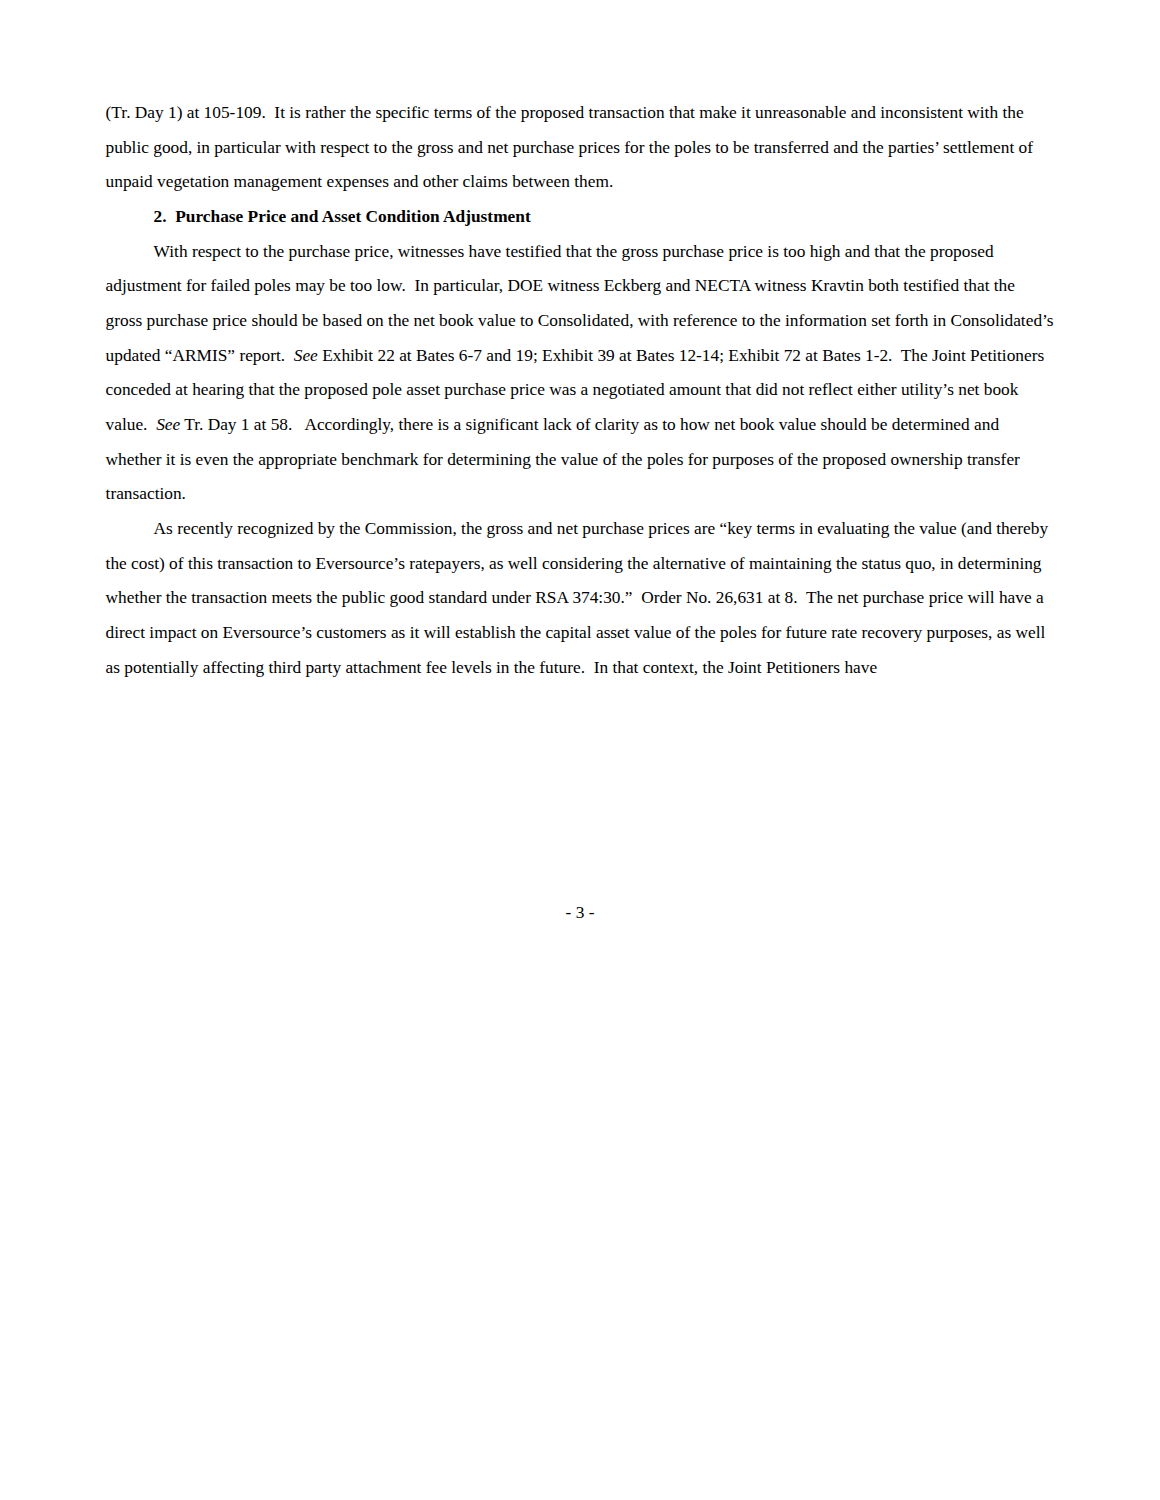(Tr. Day 1) at 105-109. It is rather the specific terms of the proposed transaction that make it unreasonable and inconsistent with the public good, in particular with respect to the gross and net purchase prices for the poles to be transferred and the parties’ settlement of unpaid vegetation management expenses and other claims between them.
2. Purchase Price and Asset Condition Adjustment
With respect to the purchase price, witnesses have testified that the gross purchase price is too high and that the proposed adjustment for failed poles may be too low. In particular, DOE witness Eckberg and NECTA witness Kravtin both testified that the gross purchase price should be based on the net book value to Consolidated, with reference to the information set forth in Consolidated’s updated “ARMIS” report. See Exhibit 22 at Bates 6-7 and 19; Exhibit 39 at Bates 12-14; Exhibit 72 at Bates 1-2. The Joint Petitioners conceded at hearing that the proposed pole asset purchase price was a negotiated amount that did not reflect either utility’s net book value. See Tr. Day 1 at 58. Accordingly, there is a significant lack of clarity as to how net book value should be determined and whether it is even the appropriate benchmark for determining the value of the poles for purposes of the proposed ownership transfer transaction.
As recently recognized by the Commission, the gross and net purchase prices are “key terms in evaluating the value (and thereby the cost) of this transaction to Eversource’s ratepayers, as well considering the alternative of maintaining the status quo, in determining whether the transaction meets the public good standard under RSA 374:30.” Order No. 26,631 at 8. The net purchase price will have a direct impact on Eversource’s customers as it will establish the capital asset value of the poles for future rate recovery purposes, as well as potentially affecting third party attachment fee levels in the future. In that context, the Joint Petitioners have
- 3 -